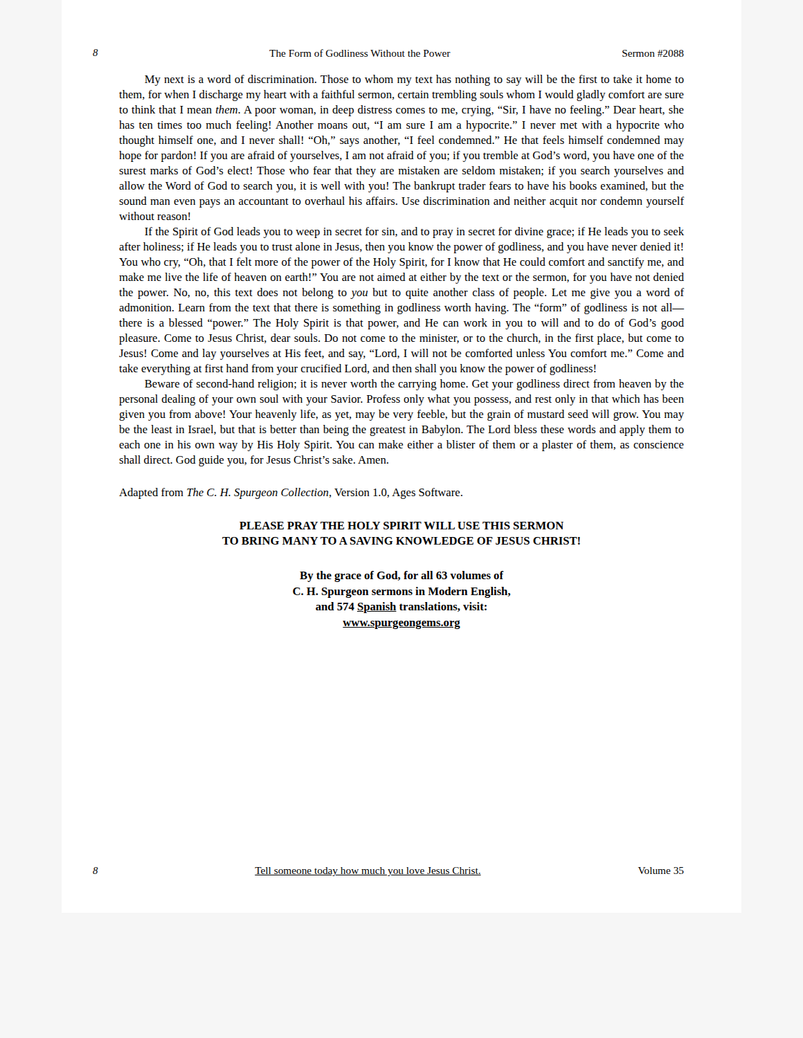8
The Form of Godliness Without the Power Sermon #2088
My next is a word of discrimination. Those to whom my text has nothing to say will be the first to take it home to them, for when I discharge my heart with a faithful sermon, certain trembling souls whom I would gladly comfort are sure to think that I mean them. A poor woman, in deep distress comes to me, crying, “Sir, I have no feeling.” Dear heart, she has ten times too much feeling! Another moans out, “I am sure I am a hypocrite.” I never met with a hypocrite who thought himself one, and I never shall! “Oh,” says another, “I feel condemned.” He that feels himself condemned may hope for pardon! If you are afraid of yourselves, I am not afraid of you; if you tremble at God’s word, you have one of the surest marks of God’s elect! Those who fear that they are mistaken are seldom mistaken; if you search yourselves and allow the Word of God to search you, it is well with you! The bankrupt trader fears to have his books examined, but the sound man even pays an accountant to overhaul his affairs. Use discrimination and neither acquit nor condemn yourself without reason!
If the Spirit of God leads you to weep in secret for sin, and to pray in secret for divine grace; if He leads you to seek after holiness; if He leads you to trust alone in Jesus, then you know the power of godliness, and you have never denied it! You who cry, “Oh, that I felt more of the power of the Holy Spirit, for I know that He could comfort and sanctify me, and make me live the life of heaven on earth!” You are not aimed at either by the text or the sermon, for you have not denied the power. No, no, this text does not belong to you but to quite another class of people. Let me give you a word of admonition. Learn from the text that there is something in godliness worth having. The “form” of godliness is not all—there is a blessed “power.” The Holy Spirit is that power, and He can work in you to will and to do of God’s good pleasure. Come to Jesus Christ, dear souls. Do not come to the minister, or to the church, in the first place, but come to Jesus! Come and lay yourselves at His feet, and say, “Lord, I will not be comforted unless You comfort me.” Come and take everything at first hand from your crucified Lord, and then shall you know the power of godliness!
Beware of second-hand religion; it is never worth the carrying home. Get your godliness direct from heaven by the personal dealing of your own soul with your Savior. Profess only what you possess, and rest only in that which has been given you from above! Your heavenly life, as yet, may be very feeble, but the grain of mustard seed will grow. You may be the least in Israel, but that is better than being the greatest in Babylon. The Lord bless these words and apply them to each one in his own way by His Holy Spirit. You can make either a blister of them or a plaster of them, as conscience shall direct. God guide you, for Jesus Christ’s sake. Amen.
Adapted from The C. H. Spurgeon Collection, Version 1.0, Ages Software.
PLEASE PRAY THE HOLY SPIRIT WILL USE THIS SERMON
TO BRING MANY TO A SAVING KNOWLEDGE OF JESUS CHRIST!
By the grace of God, for all 63 volumes of
C. H. Spurgeon sermons in Modern English,
and 574 Spanish translations, visit:
www.spurgeongems.org
8
Tell someone today how much you love Jesus Christ. Volume 35